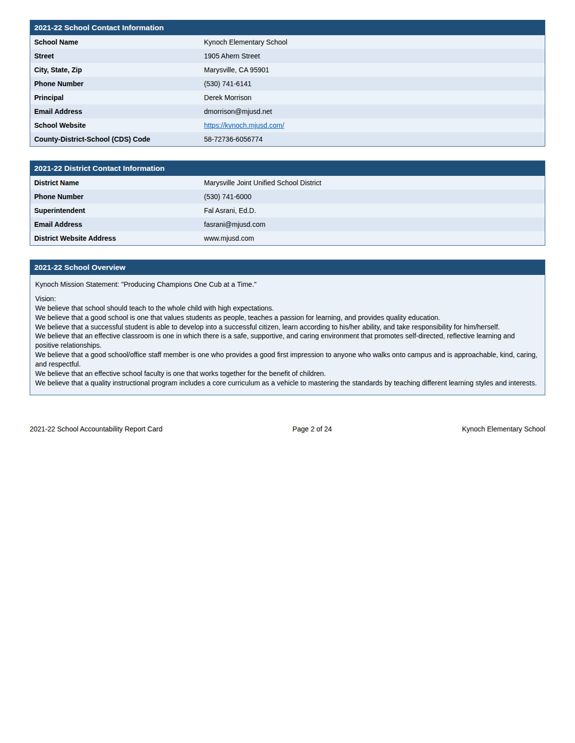2021-22 School Contact Information
| School Name | Kynoch Elementary School |
| Street | 1905 Ahern Street |
| City, State, Zip | Marysville, CA 95901 |
| Phone Number | (530) 741-6141 |
| Principal | Derek Morrison |
| Email Address | dmorrison@mjusd.net |
| School Website | https://kynoch.mjusd.com/ |
| County-District-School (CDS) Code | 58-72736-6056774 |
2021-22 District Contact Information
| District Name | Marysville Joint Unified School District |
| Phone Number | (530) 741-6000 |
| Superintendent | Fal Asrani, Ed.D. |
| Email Address | fasrani@mjusd.com |
| District Website Address | www.mjusd.com |
2021-22 School Overview
Kynoch Mission Statement: "Producing Champions One Cub at a Time."
Vision:
We believe that school should teach to the whole child with high expectations.
We believe that a good school is one that values students as people, teaches a passion for learning, and provides quality education.
We believe that a successful student is able to develop into a successful citizen, learn according to his/her ability, and take responsibility for him/herself.
We believe that an effective classroom is one in which there is a safe, supportive, and caring environment that promotes self-directed, reflective learning and positive relationships.
We believe that a good school/office staff member is one who provides a good first impression to anyone who walks onto campus and is approachable, kind, caring, and respectful.
We believe that an effective school faculty is one that works together for the benefit of children.
We believe that a quality instructional program includes a core curriculum as a vehicle to mastering the standards by teaching different learning styles and interests.
2021-22 School Accountability Report Card
Page 2 of 24
Kynoch Elementary School